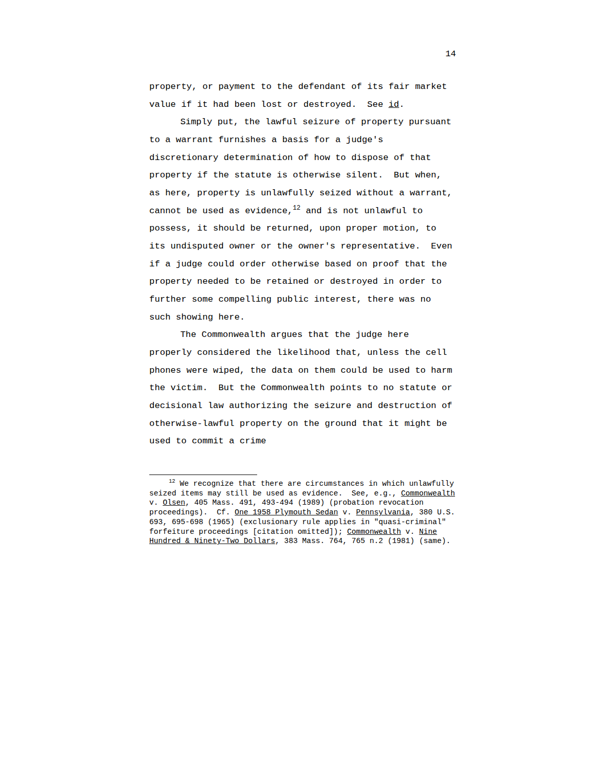14
property, or payment to the defendant of its fair market value if it had been lost or destroyed. See id.
Simply put, the lawful seizure of property pursuant to a warrant furnishes a basis for a judge's discretionary determination of how to dispose of that property if the statute is otherwise silent. But when, as here, property is unlawfully seized without a warrant, cannot be used as evidence,12 and is not unlawful to possess, it should be returned, upon proper motion, to its undisputed owner or the owner's representative. Even if a judge could order otherwise based on proof that the property needed to be retained or destroyed in order to further some compelling public interest, there was no such showing here.
The Commonwealth argues that the judge here properly considered the likelihood that, unless the cell phones were wiped, the data on them could be used to harm the victim. But the Commonwealth points to no statute or decisional law authorizing the seizure and destruction of otherwise-lawful property on the ground that it might be used to commit a crime
12 We recognize that there are circumstances in which unlawfully seized items may still be used as evidence. See, e.g., Commonwealth v. Olsen, 405 Mass. 491, 493-494 (1989) (probation revocation proceedings). Cf. One 1958 Plymouth Sedan v. Pennsylvania, 380 U.S. 693, 695-698 (1965) (exclusionary rule applies in "quasi-criminal" forfeiture proceedings [citation omitted]); Commonwealth v. Nine Hundred & Ninety-Two Dollars, 383 Mass. 764, 765 n.2 (1981) (same).